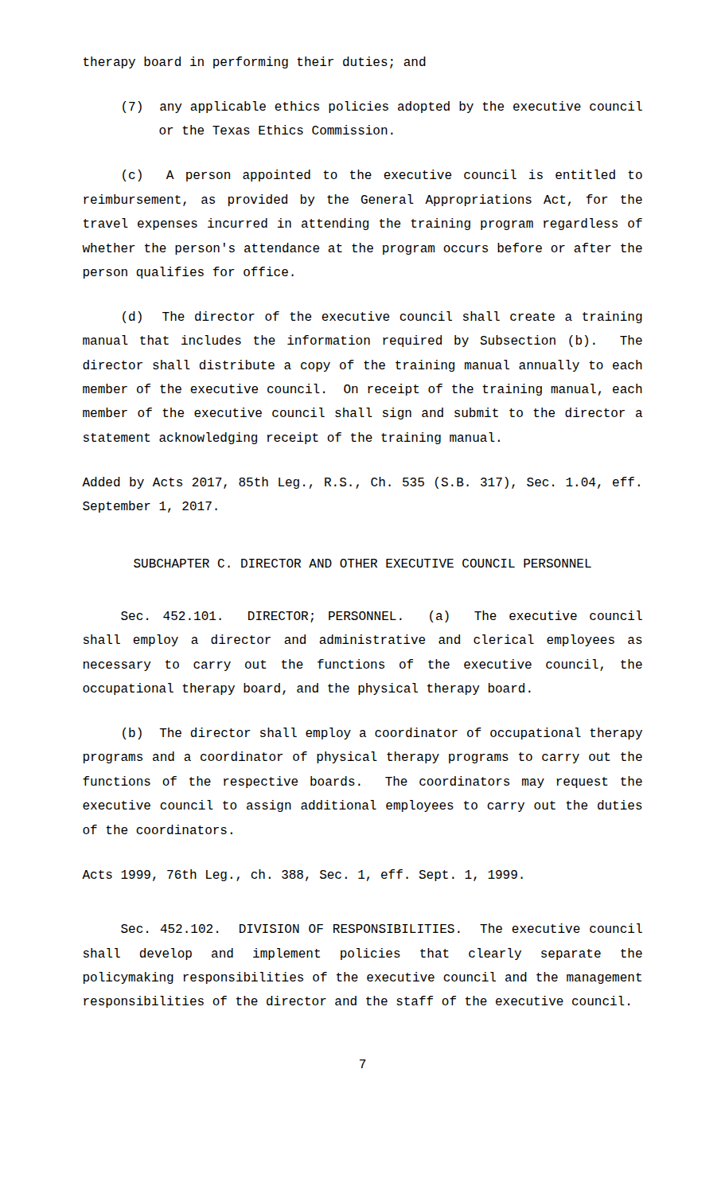therapy board in performing their duties; and
(7) any applicable ethics policies adopted by the executive council or the Texas Ethics Commission.
(c) A person appointed to the executive council is entitled to reimbursement, as provided by the General Appropriations Act, for the travel expenses incurred in attending the training program regardless of whether the person's attendance at the program occurs before or after the person qualifies for office.
(d) The director of the executive council shall create a training manual that includes the information required by Subsection (b). The director shall distribute a copy of the training manual annually to each member of the executive council. On receipt of the training manual, each member of the executive council shall sign and submit to the director a statement acknowledging receipt of the training manual.
Added by Acts 2017, 85th Leg., R.S., Ch. 535 (S.B. 317), Sec. 1.04, eff. September 1, 2017.
SUBCHAPTER C. DIRECTOR AND OTHER EXECUTIVE COUNCIL PERSONNEL
Sec. 452.101. DIRECTOR; PERSONNEL. (a) The executive council shall employ a director and administrative and clerical employees as necessary to carry out the functions of the executive council, the occupational therapy board, and the physical therapy board.
(b) The director shall employ a coordinator of occupational therapy programs and a coordinator of physical therapy programs to carry out the functions of the respective boards. The coordinators may request the executive council to assign additional employees to carry out the duties of the coordinators.
Acts 1999, 76th Leg., ch. 388, Sec. 1, eff. Sept. 1, 1999.
Sec. 452.102. DIVISION OF RESPONSIBILITIES. The executive council shall develop and implement policies that clearly separate the policymaking responsibilities of the executive council and the management responsibilities of the director and the staff of the executive council.
7